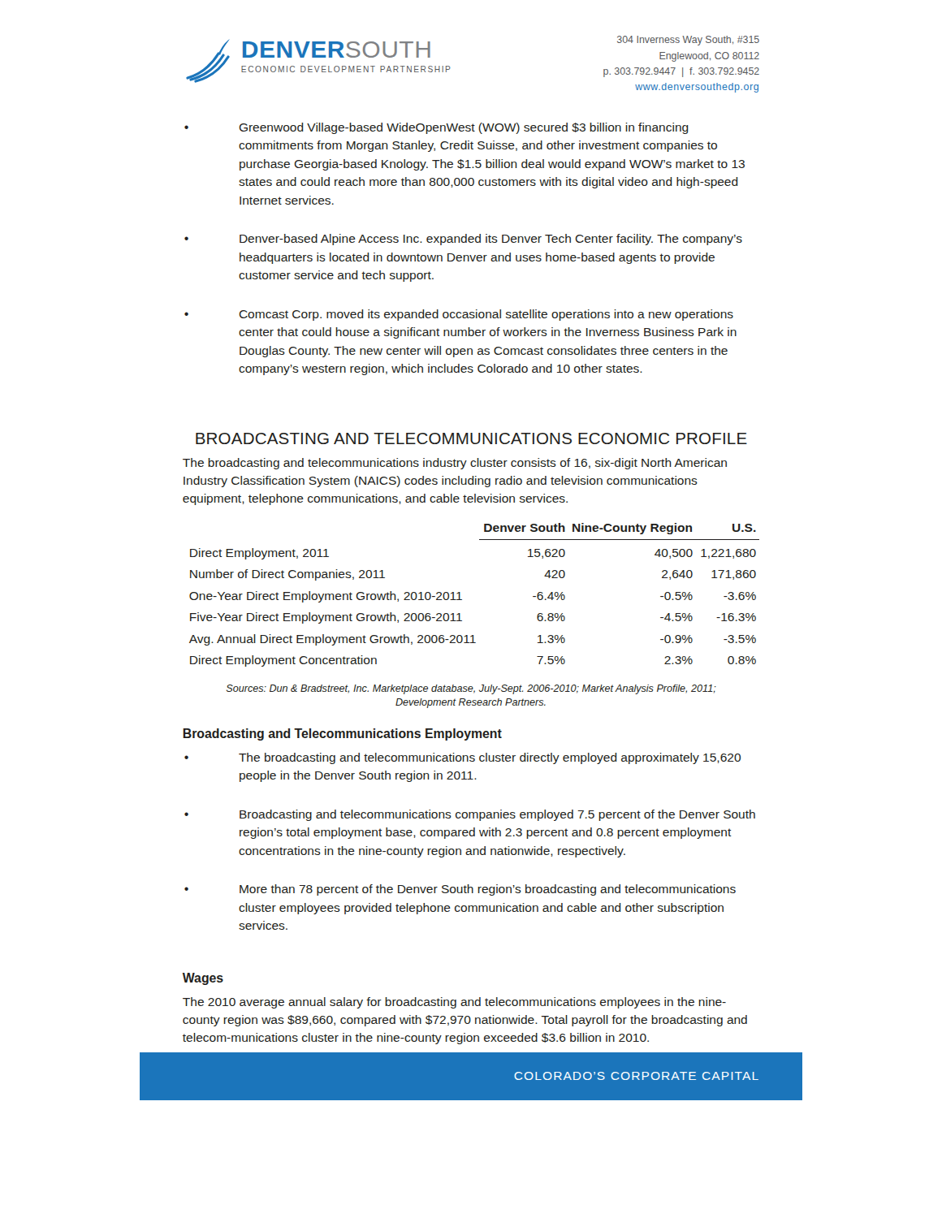DENVER SOUTH
ECONOMIC DEVELOPMENT PARTNERSHIP
304 Inverness Way South, #315
Englewood, CO 80112
p. 303.792.9447 | f. 303.792.9452
www.denversouthedp.org
Greenwood Village-based WideOpenWest (WOW) secured $3 billion in financing commitments from Morgan Stanley, Credit Suisse, and other investment companies to purchase Georgia-based Knology. The $1.5 billion deal would expand WOW’s market to 13 states and could reach more than 800,000 customers with its digital video and high-speed Internet services.
Denver-based Alpine Access Inc. expanded its Denver Tech Center facility. The company’s headquarters is located in downtown Denver and uses home-based agents to provide customer service and tech support.
Comcast Corp. moved its expanded occasional satellite operations into a new operations center that could house a significant number of workers in the Inverness Business Park in Douglas County. The new center will open as Comcast consolidates three centers in the company’s western region, which includes Colorado and 10 other states.
BROADCASTING AND TELECOMMUNICATIONS ECONOMIC PROFILE
The broadcasting and telecommunications industry cluster consists of 16, six-digit North American Industry Classification System (NAICS) codes including radio and television communications equipment, telephone communications, and cable television services.
| | Denver South | Nine-County Region | U.S. |
| --- | --- | --- | --- |
| Direct Employment, 2011 | 15,620 | 40,500 | 1,221,680 |
| Number of Direct Companies, 2011 | 420 | 2,640 | 171,860 |
| One-Year Direct Employment Growth, 2010-2011 | -6.4% | -0.5% | -3.6% |
| Five-Year Direct Employment Growth, 2006-2011 | 6.8% | -4.5% | -16.3% |
| Avg. Annual Direct Employment Growth, 2006-2011 | 1.3% | -0.9% | -3.5% |
| Direct Employment Concentration | 7.5% | 2.3% | 0.8% |
Sources: Dun & Bradstreet, Inc. Marketplace database, July-Sept. 2006-2010; Market Analysis Profile, 2011; Development Research Partners.
Broadcasting and Telecommunications Employment
The broadcasting and telecommunications cluster directly employed approximately 15,620 people in the Denver South region in 2011.
Broadcasting and telecommunications companies employed 7.5 percent of the Denver South region’s total employment base, compared with 2.3 percent and 0.8 percent employment concentrations in the nine-county region and nationwide, respectively.
More than 78 percent of the Denver South region’s broadcasting and telecommunications cluster employees provided telephone communication and cable and other subscription services.
Wages
The 2010 average annual salary for broadcasting and telecommunications employees in the nine-county region was $89,660, compared with $72,970 nationwide. Total payroll for the broadcasting and telecom-munications cluster in the nine-county region exceeded $3.6 billion in 2010.
COLORADO’S CORPORATE CAPITAL